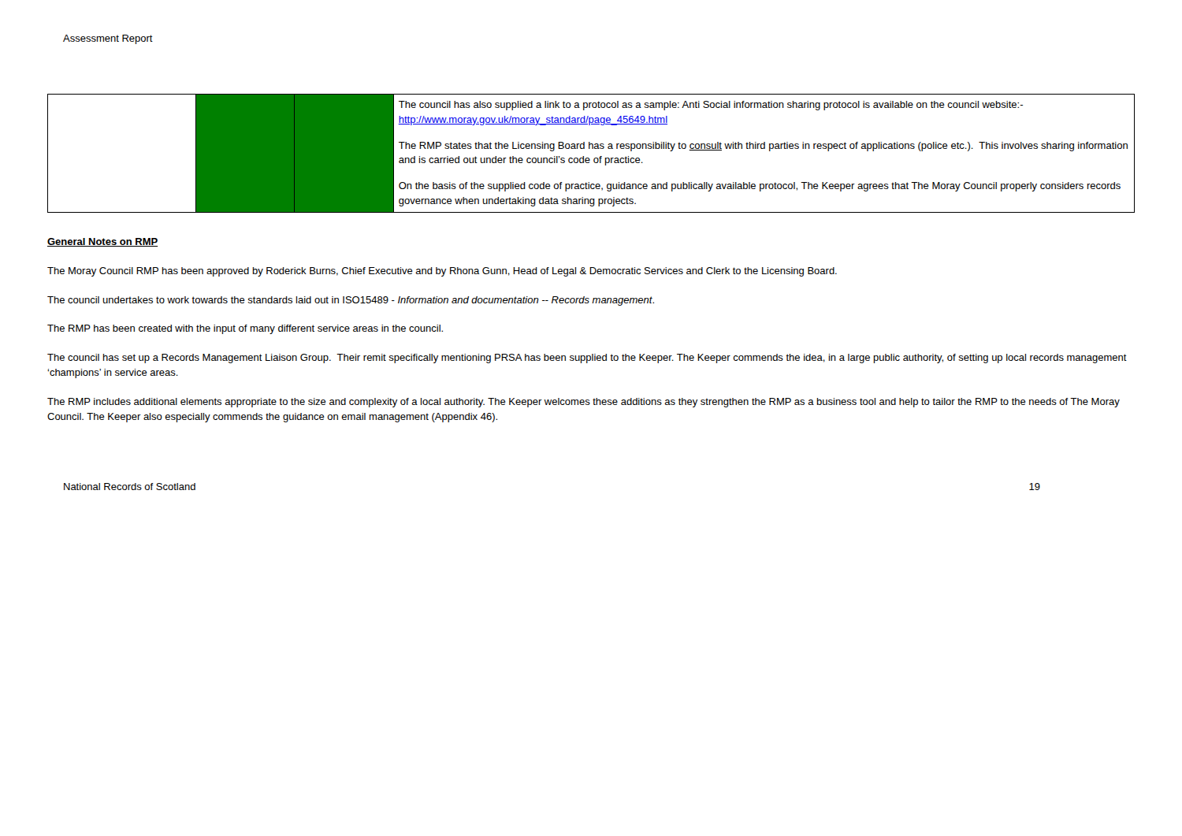Assessment Report
| | | | The council has also supplied a link to a protocol as a sample: Anti Social information sharing protocol is available on the council website:- http://www.moray.gov.uk/moray_standard/page_45649.html The RMP states that the Licensing Board has a responsibility to consult with third parties in respect of applications (police etc.). This involves sharing information and is carried out under the council’s code of practice. On the basis of the supplied code of practice, guidance and publically available protocol, The Keeper agrees that The Moray Council properly considers records governance when undertaking data sharing projects. |
General Notes on RMP
The Moray Council RMP has been approved by Roderick Burns, Chief Executive and by Rhona Gunn, Head of Legal & Democratic Services and Clerk to the Licensing Board.
The council undertakes to work towards the standards laid out in ISO15489 - Information and documentation -- Records management.
The RMP has been created with the input of many different service areas in the council.
The council has set up a Records Management Liaison Group. Their remit specifically mentioning PRSA has been supplied to the Keeper. The Keeper commends the idea, in a large public authority, of setting up local records management ‘champions’ in service areas.
The RMP includes additional elements appropriate to the size and complexity of a local authority. The Keeper welcomes these additions as they strengthen the RMP as a business tool and help to tailor the RMP to the needs of The Moray Council. The Keeper also especially commends the guidance on email management (Appendix 46).
National Records of Scotland
19